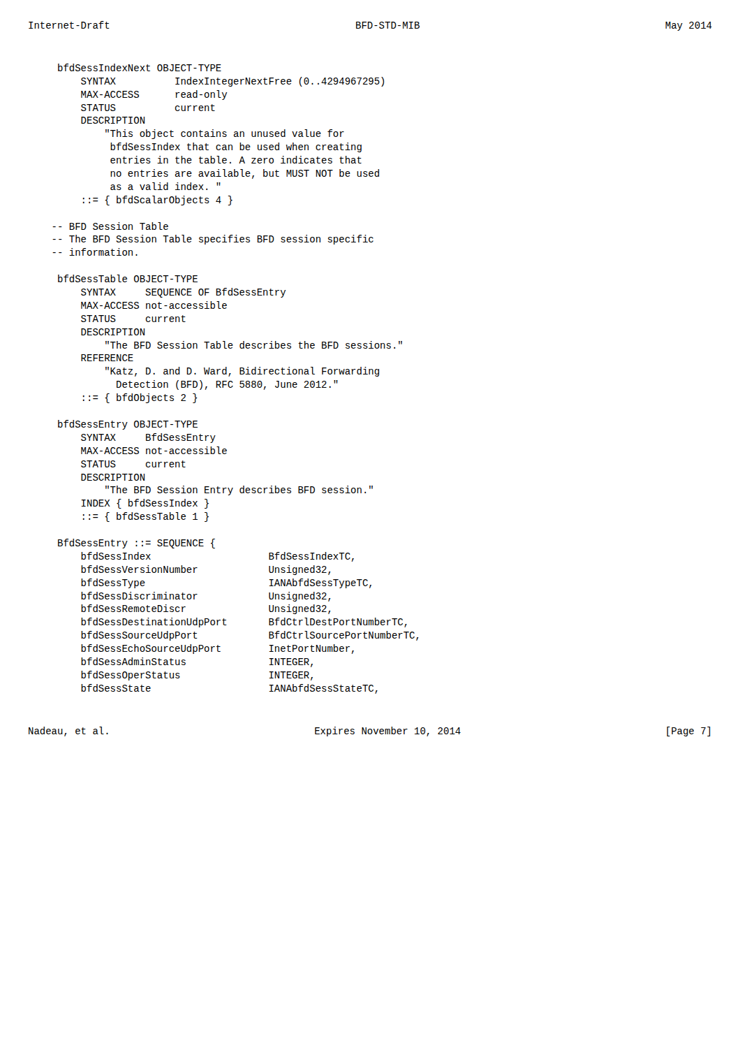Internet-Draft BFD-STD-MIB May 2014
     bfdSessIndexNext OBJECT-TYPE
         SYNTAX          IndexIntegerNextFree (0..4294967295)
         MAX-ACCESS      read-only
         STATUS          current
         DESCRIPTION
             "This object contains an unused value for
              bfdSessIndex that can be used when creating
              entries in the table. A zero indicates that
              no entries are available, but MUST NOT be used
              as a valid index. "
         ::= { bfdScalarObjects 4 }

    -- BFD Session Table
    -- The BFD Session Table specifies BFD session specific
    -- information.

     bfdSessTable OBJECT-TYPE
         SYNTAX     SEQUENCE OF BfdSessEntry
         MAX-ACCESS not-accessible
         STATUS     current
         DESCRIPTION
             "The BFD Session Table describes the BFD sessions."
         REFERENCE
             "Katz, D. and D. Ward, Bidirectional Forwarding
               Detection (BFD), RFC 5880, June 2012."
         ::= { bfdObjects 2 }

     bfdSessEntry OBJECT-TYPE
         SYNTAX     BfdSessEntry
         MAX-ACCESS not-accessible
         STATUS     current
         DESCRIPTION
             "The BFD Session Entry describes BFD session."
         INDEX { bfdSessIndex }
         ::= { bfdSessTable 1 }

     BfdSessEntry ::= SEQUENCE {
         bfdSessIndex                    BfdSessIndexTC,
         bfdSessVersionNumber            Unsigned32,
         bfdSessType                     IANAbfdSessTypeTC,
         bfdSessDiscriminator            Unsigned32,
         bfdSessRemoteDiscr              Unsigned32,
         bfdSessDestinationUdpPort       BfdCtrlDestPortNumberTC,
         bfdSessSourceUdpPort            BfdCtrlSourcePortNumberTC,
         bfdSessEchoSourceUdpPort        InetPortNumber,
         bfdSessAdminStatus              INTEGER,
         bfdSessOperStatus               INTEGER,
         bfdSessState                    IANAbfdSessStateTC,
Nadeau, et al. Expires November 10, 2014 [Page 7]